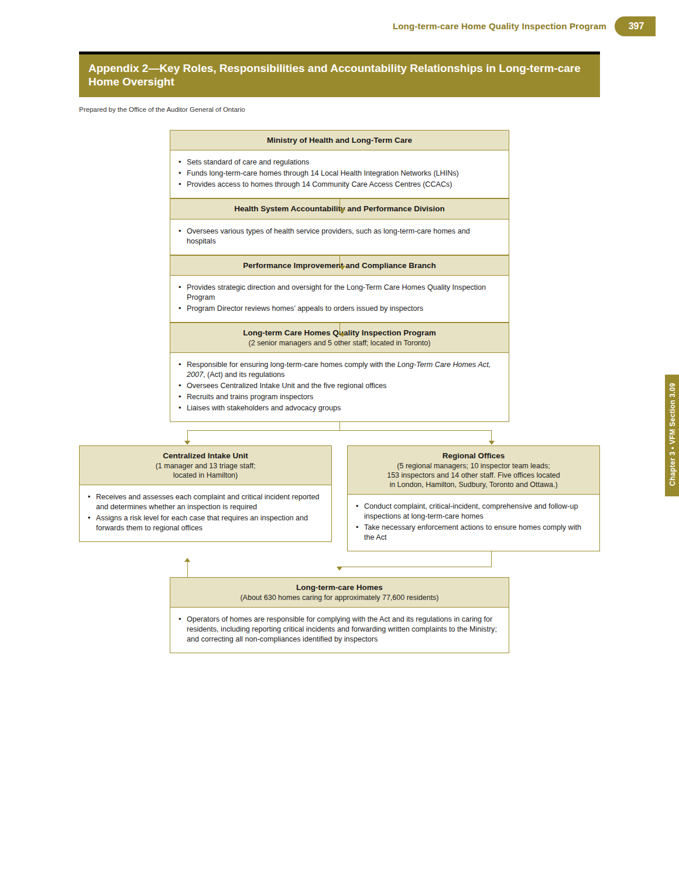Long-term-care Home Quality Inspection Program
397
Appendix 2—Key Roles, Responsibilities and Accountability Relationships in Long-term-care Home Oversight
Prepared by the Office of the Auditor General of Ontario
Ministry of Health and Long-Term Care
Sets standard of care and regulations
Funds long-term-care homes through 14 Local Health Integration Networks (LHINs)
Provides access to homes through 14 Community Care Access Centres (CCACs)
Health System Accountability and Performance Division
Oversees various types of health service providers, such as long-term-care homes and hospitals
Performance Improvement and Compliance Branch
Provides strategic direction and oversight for the Long-Term Care Homes Quality Inspection Program
Program Director reviews homes’ appeals to orders issued by inspectors
Long-term Care Homes Quality Inspection Program (2 senior managers and 5 other staff; located in Toronto)
Responsible for ensuring long-term-care homes comply with the Long-Term Care Homes Act, 2007, (Act) and its regulations
Oversees Centralized Intake Unit and the five regional offices
Recruits and trains program inspectors
Liaises with stakeholders and advocacy groups
Centralized Intake Unit (1 manager and 13 triage staff;
located in Hamilton)
Receives and assesses each complaint and critical incident reported and determines whether an inspection is required
Assigns a risk level for each case that requires an inspection and forwards them to regional offices
Regional Offices (5 regional managers; 10 inspector team leads;
153 inspectors and 14 other staff. Five offices located
in London, Hamilton, Sudbury, Toronto and Ottawa.)
Conduct complaint, critical-incident, comprehensive and follow-up inspections at long-term-care homes
Take necessary enforcement actions to ensure homes comply with the Act
Long-term-care Homes (About 630 homes caring for approximately 77,600 residents)
Operators of homes are responsible for complying with the Act and its regulations in caring for residents, including reporting critical incidents and forwarding written complaints to the Ministry; and correcting all non-compliances identified by inspectors
Chapter 3 • VFM Section 3.09